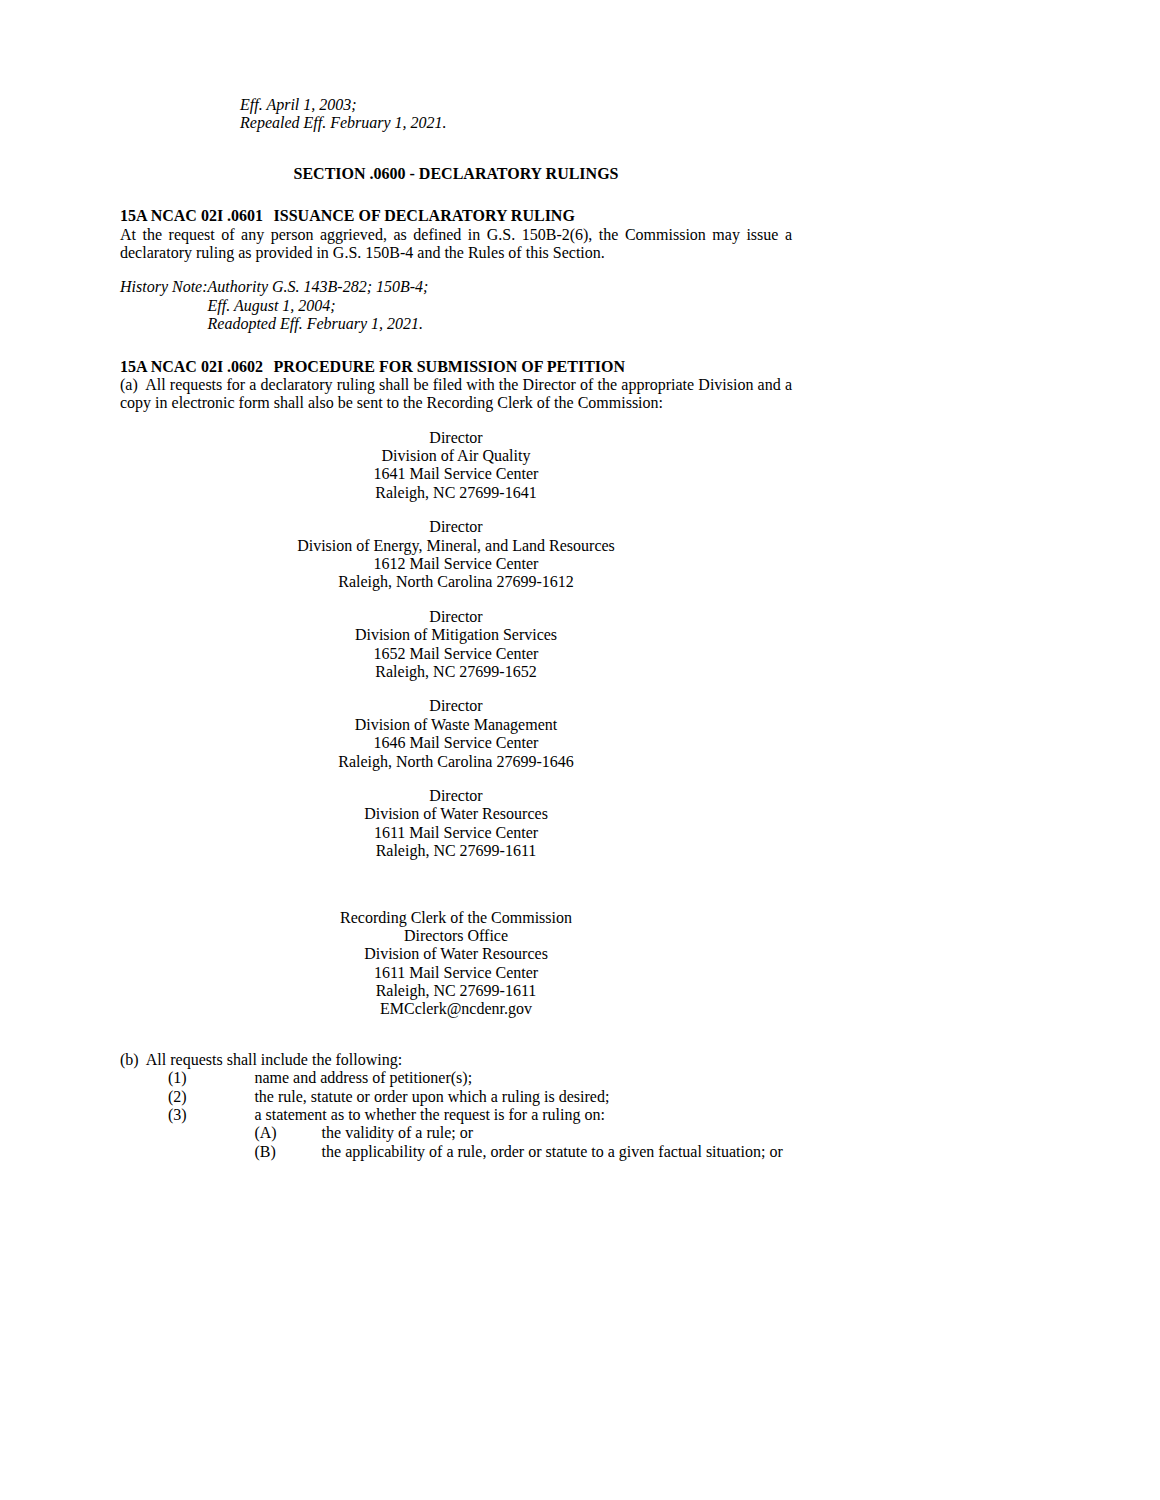Eff. April 1, 2003;
Repealed Eff. February 1, 2021.
SECTION .0600 - DECLARATORY RULINGS
15A NCAC 02I .0601 ISSUANCE OF DECLARATORY RULING
At the request of any person aggrieved, as defined in G.S. 150B-2(6), the Commission may issue a declaratory ruling as provided in G.S. 150B-4 and the Rules of this Section.
| History Note: | Authority G.S. 143B-282; 150B-4; Eff. August 1, 2004; Readopted Eff. February 1, 2021. |
15A NCAC 02I .0602 PROCEDURE FOR SUBMISSION OF PETITION
(a) All requests for a declaratory ruling shall be filed with the Director of the appropriate Division and a copy in electronic form shall also be sent to the Recording Clerk of the Commission:
Director
Division of Air Quality
1641 Mail Service Center
Raleigh, NC 27699-1641
Director
Division of Energy, Mineral, and Land Resources
1612 Mail Service Center
Raleigh, North Carolina 27699-1612
Director
Division of Mitigation Services
1652 Mail Service Center
Raleigh, NC 27699-1652
Director
Division of Waste Management
1646 Mail Service Center
Raleigh, North Carolina 27699-1646
Director
Division of Water Resources
1611 Mail Service Center
Raleigh, NC 27699-1611
Recording Clerk of the Commission
Directors Office
Division of Water Resources
1611 Mail Service Center
Raleigh, NC 27699-1611
EMCclerk@ncdenr.gov
(b) All requests shall include the following:
(1) name and address of petitioner(s);
(2) the rule, statute or order upon which a ruling is desired;
(3) a statement as to whether the request is for a ruling on:
(A) the validity of a rule; or
(B) the applicability of a rule, order or statute to a given factual situation; or